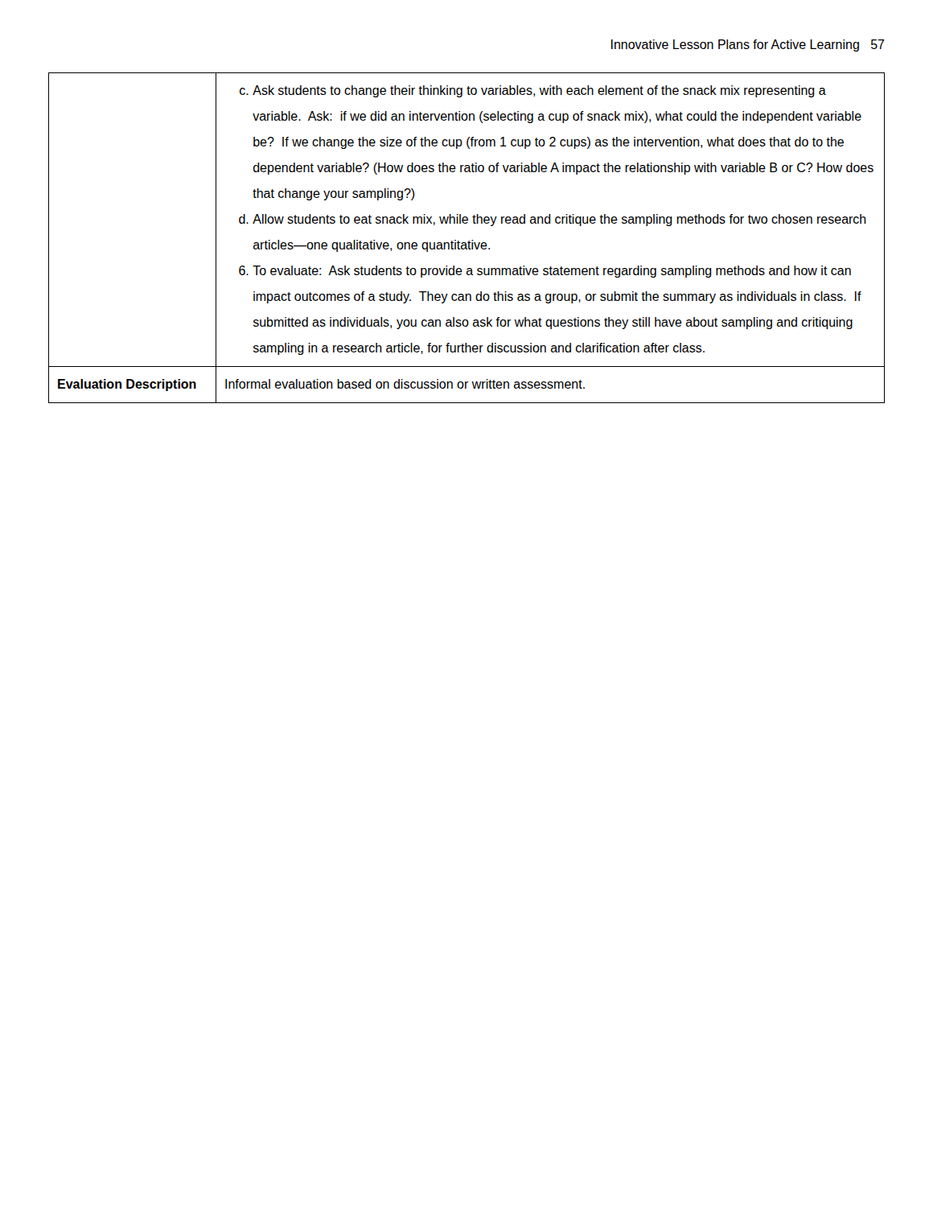Innovative Lesson Plans for Active Learning 57
| | Ask students to change their thinking to variables, with each element of the snack mix representing a variable. Ask: if we did an intervention (selecting a cup of snack mix), what could the independent variable be? If we change the size of the cup (from 1 cup to 2 cups) as the intervention, what does that do to the dependent variable? (How does the ratio of variable A impact the relationship with variable B or C? How does that change your sampling?) Allow students to eat snack mix, while they read and critique the sampling methods for two chosen research articles—one qualitative, one quantitative. To evaluate: Ask students to provide a summative statement regarding sampling methods and how it can impact outcomes of a study. They can do this as a group, or submit the summary as individuals in class. If submitted as individuals, you can also ask for what questions they still have about sampling and critiquing sampling in a research article, for further discussion and clarification after class. |
| Evaluation Description | Informal evaluation based on discussion or written assessment. |